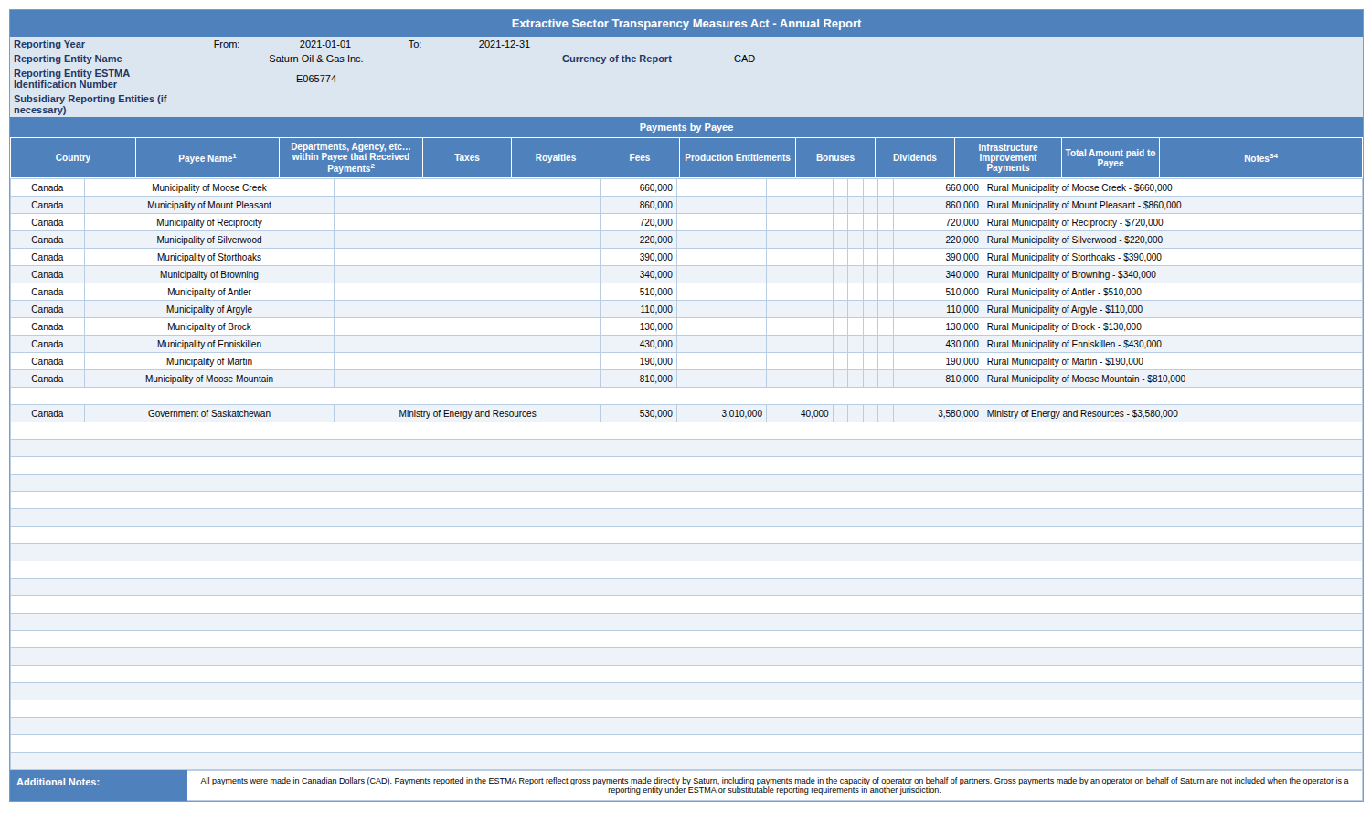| Extractive Sector Transparency Measures Act - Annual Report |
| Reporting Year | From: | 2021-01-01 | To: | 2021-12-31 | | | |
| Reporting Entity Name | Saturn Oil & Gas Inc. | | Currency of the Report | CAD | |
| Reporting Entity ESTMA Identification Number | E065774 | | | | |
| Subsidiary Reporting Entities (if necessary) | | | | | |
| Payments by Payee |
| Country | Payee Name 1 | Departments, Agency, etc… within Payee that Received Payments 2 | Taxes | Royalties | Fees | Production Entitlements | Bonuses | Dividends | Infrastructure Improvement Payments | Total Amount paid to Payee | Notes 34 |
| --- | --- | --- | --- | --- | --- | --- | --- | --- | --- | --- | --- |
| Canada | Municipality of Moose Creek | | 660,000 | | | | | | | 660,000 | Rural Municipality of Moose Creek - $660,000 |
| Canada | Municipality of Mount Pleasant | | 860,000 | | | | | | | 860,000 | Rural Municipality of Mount Pleasant - $860,000 |
| Canada | Municipality of Reciprocity | | 720,000 | | | | | | | 720,000 | Rural Municipality of Reciprocity - $720,000 |
| Canada | Municipality of Silverwood | | 220,000 | | | | | | | 220,000 | Rural Municipality of Silverwood - $220,000 |
| Canada | Municipality of Storthoaks | | 390,000 | | | | | | | 390,000 | Rural Municipality of Storthoaks - $390,000 |
| Canada | Municipality of Browning | | 340,000 | | | | | | | 340,000 | Rural Municipality of Browning - $340,000 |
| Canada | Municipality of Antler | | 510,000 | | | | | | | 510,000 | Rural Municipality of Antler - $510,000 |
| Canada | Municipality of Argyle | | 110,000 | | | | | | | 110,000 | Rural Municipality of Argyle - $110,000 |
| Canada | Municipality of Brock | | 130,000 | | | | | | | 130,000 | Rural Municipality of Brock - $130,000 |
| Canada | Municipality of Enniskillen | | 430,000 | | | | | | | 430,000 | Rural Municipality of Enniskillen - $430,000 |
| Canada | Municipality of Martin | | 190,000 | | | | | | | 190,000 | Rural Municipality of Martin - $190,000 |
| Canada | Municipality of Moose Mountain | | 810,000 | | | | | | | 810,000 | Rural Municipality of Moose Mountain - $810,000 |
| Canada | Government of Saskatchewan | Ministry of Energy and Resources | 530,000 | 3,010,000 | 40,000 | | | | | 3,580,000 | Ministry of Energy and Resources - $3,580,000 |
| Additional Notes: | All payments were made in Canadian Dollars (CAD). Payments reported in the ESTMA Report reflect gross payments made directly by Saturn, including payments made in the capacity of operator on behalf of partners. Gross payments made by an operator on behalf of Saturn are not included when the operator is a reporting entity under ESTMA or substitutable reporting requirements in another jurisdiction. |